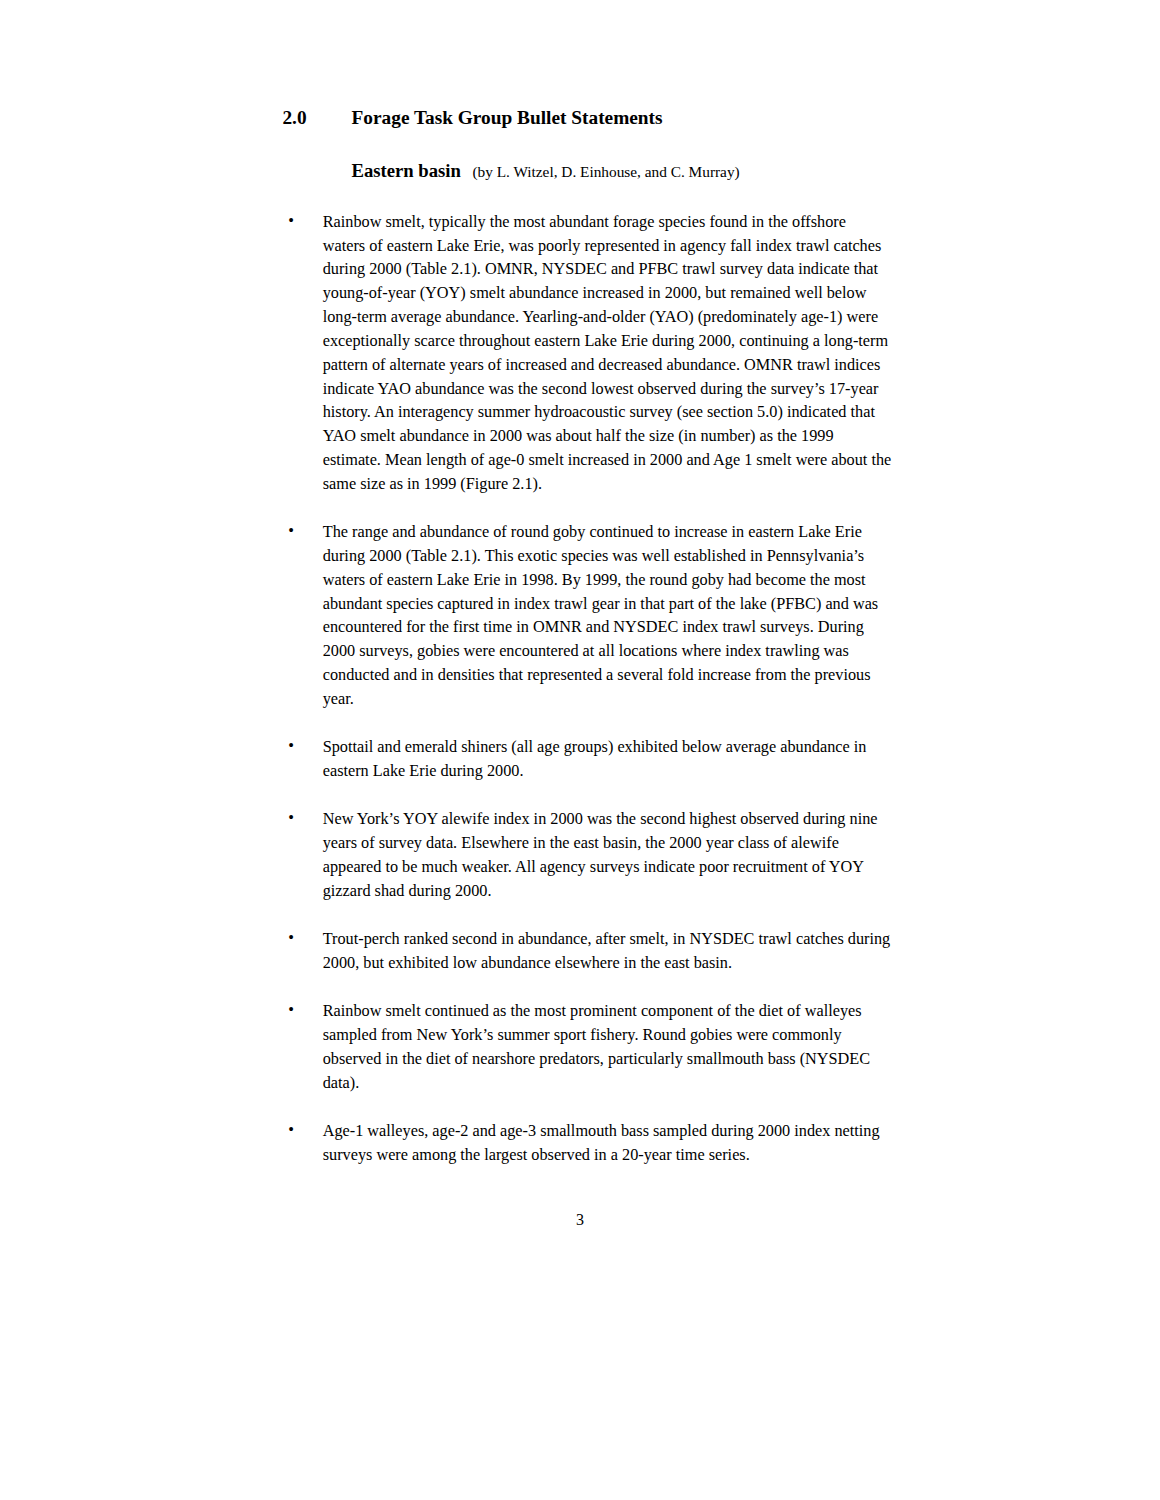2.0 Forage Task Group Bullet Statements
Eastern basin(by L. Witzel, D. Einhouse, and C. Murray)
Rainbow smelt, typically the most abundant forage species found in the offshore waters of eastern Lake Erie, was poorly represented in agency fall index trawl catches during 2000 (Table 2.1). OMNR, NYSDEC and PFBC trawl survey data indicate that young-of-year (YOY) smelt abundance increased in 2000, but remained well below long-term average abundance. Yearling-and-older (YAO) (predominately age-1) were exceptionally scarce throughout eastern Lake Erie during 2000, continuing a long-term pattern of alternate years of increased and decreased abundance. OMNR trawl indices indicate YAO abundance was the second lowest observed during the survey’s 17-year history. An interagency summer hydroacoustic survey (see section 5.0) indicated that YAO smelt abundance in 2000 was about half the size (in number) as the 1999 estimate. Mean length of age-0 smelt increased in 2000 and Age 1 smelt were about the same size as in 1999 (Figure 2.1).
The range and abundance of round goby continued to increase in eastern Lake Erie during 2000 (Table 2.1). This exotic species was well established in Pennsylvania’s waters of eastern Lake Erie in 1998. By 1999, the round goby had become the most abundant species captured in index trawl gear in that part of the lake (PFBC) and was encountered for the first time in OMNR and NYSDEC index trawl surveys. During 2000 surveys, gobies were encountered at all locations where index trawling was conducted and in densities that represented a several fold increase from the previous year.
Spottail and emerald shiners (all age groups) exhibited below average abundance in eastern Lake Erie during 2000.
New York’s YOY alewife index in 2000 was the second highest observed during nine years of survey data. Elsewhere in the east basin, the 2000 year class of alewife appeared to be much weaker. All agency surveys indicate poor recruitment of YOY gizzard shad during 2000.
Trout-perch ranked second in abundance, after smelt, in NYSDEC trawl catches during 2000, but exhibited low abundance elsewhere in the east basin.
Rainbow smelt continued as the most prominent component of the diet of walleyes sampled from New York’s summer sport fishery. Round gobies were commonly observed in the diet of nearshore predators, particularly smallmouth bass (NYSDEC data).
Age-1 walleyes, age-2 and age-3 smallmouth bass sampled during 2000 index netting surveys were among the largest observed in a 20-year time series.
3